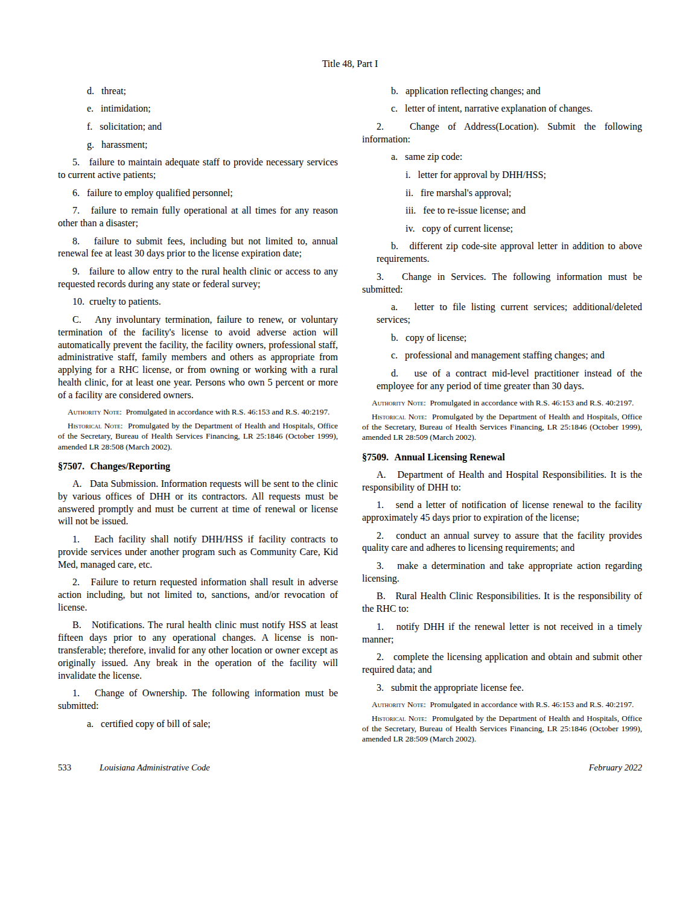Title 48, Part I
d. threat;
e. intimidation;
f. solicitation; and
g. harassment;
5. failure to maintain adequate staff to provide necessary services to current active patients;
6. failure to employ qualified personnel;
7. failure to remain fully operational at all times for any reason other than a disaster;
8. failure to submit fees, including but not limited to, annual renewal fee at least 30 days prior to the license expiration date;
9. failure to allow entry to the rural health clinic or access to any requested records during any state or federal survey;
10. cruelty to patients.
C. Any involuntary termination, failure to renew, or voluntary termination of the facility's license to avoid adverse action will automatically prevent the facility, the facility owners, professional staff, administrative staff, family members and others as appropriate from applying for a RHC license, or from owning or working with a rural health clinic, for at least one year. Persons who own 5 percent or more of a facility are considered owners.
Authority Note: Promulgated in accordance with R.S. 46:153 and R.S. 40:2197.
Historical Note: Promulgated by the Department of Health and Hospitals, Office of the Secretary, Bureau of Health Services Financing, LR 25:1846 (October 1999), amended LR 28:508 (March 2002).
§7507. Changes/Reporting
A. Data Submission. Information requests will be sent to the clinic by various offices of DHH or its contractors. All requests must be answered promptly and must be current at time of renewal or license will not be issued.
1. Each facility shall notify DHH/HSS if facility contracts to provide services under another program such as Community Care, Kid Med, managed care, etc.
2. Failure to return requested information shall result in adverse action including, but not limited to, sanctions, and/or revocation of license.
B. Notifications. The rural health clinic must notify HSS at least fifteen days prior to any operational changes. A license is non-transferable; therefore, invalid for any other location or owner except as originally issued. Any break in the operation of the facility will invalidate the license.
1. Change of Ownership. The following information must be submitted:
a. certified copy of bill of sale;
b. application reflecting changes; and
c. letter of intent, narrative explanation of changes.
2. Change of Address(Location). Submit the following information:
a. same zip code:
i. letter for approval by DHH/HSS;
ii. fire marshal's approval;
iii. fee to re-issue license; and
iv. copy of current license;
b. different zip code-site approval letter in addition to above requirements.
3. Change in Services. The following information must be submitted:
a. letter to file listing current services; additional/deleted services;
b. copy of license;
c. professional and management staffing changes; and
d. use of a contract mid-level practitioner instead of the employee for any period of time greater than 30 days.
Authority Note: Promulgated in accordance with R.S. 46:153 and R.S. 40:2197.
Historical Note: Promulgated by the Department of Health and Hospitals, Office of the Secretary, Bureau of Health Services Financing, LR 25:1846 (October 1999), amended LR 28:509 (March 2002).
§7509. Annual Licensing Renewal
A. Department of Health and Hospital Responsibilities. It is the responsibility of DHH to:
1. send a letter of notification of license renewal to the facility approximately 45 days prior to expiration of the license;
2. conduct an annual survey to assure that the facility provides quality care and adheres to licensing requirements; and
3. make a determination and take appropriate action regarding licensing.
B. Rural Health Clinic Responsibilities. It is the responsibility of the RHC to:
1. notify DHH if the renewal letter is not received in a timely manner;
2. complete the licensing application and obtain and submit other required data; and
3. submit the appropriate license fee.
Authority Note: Promulgated in accordance with R.S. 46:153 and R.S. 40:2197.
Historical Note: Promulgated by the Department of Health and Hospitals, Office of the Secretary, Bureau of Health Services Financing, LR 25:1846 (October 1999), amended LR 28:509 (March 2002).
533 Louisiana Administrative Code February 2022